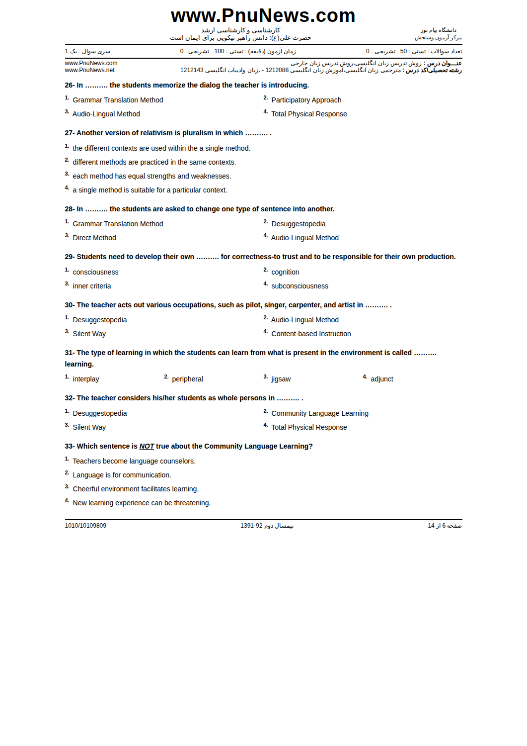www.PnuNews.com
کارشناسی و کارشناسی ارشد
حضرت علی(ع): دانش راهبر نیکویی برای ایمان است
دانشگاه پیام نور
مرکز آزمون وسنجش
تعداد سوالات : تستی : 50 تشریحی : 0 زمان آزمون (دقیقه) : تستی : 100 تشریحی : 0 سری سوال : یک 1
عنـــوان درس : روش تدریس زبان انگلیسی،روش تدریس زبان خارجی
رشته تحصیلی/کد درس : مترجمی زبان انگلیسی،آموزش زبان انگلیسی 1212088 - ،زبان وادبیات انگلیسی 1212143
www.PnuNews.com
www.PnuNews.net
26- In ………. the students memorize the dialog the teacher is introducing.
1. Grammar Translation Method
2. Participatory Approach
3. Audio-Lingual Method
4. Total Physical Response
27- Another version of relativism is pluralism in which ………. .
1. the different contexts are used within the a single method.
2. different methods are practiced in the same contexts.
3. each method has equal strengths and weaknesses.
4. a single method is suitable for a particular context.
28- In ………. the students are asked to change one type of sentence into another.
1. Grammar Translation Method
2. Desuggestopedia
3. Direct Method
4. Audio-Lingual Method
29- Students need to develop their own ………. for correctness-to trust and to be responsible for their own production.
1. consciousness
2. cognition
3. inner criteria
4. subconsciousness
30- The teacher acts out various occupations, such as pilot, singer, carpenter, and artist in ………. .
1. Desuggestopedia
2. Audio-Lingual Method
3. Silent Way
4. Content-based Instruction
31- The type of learning in which the students can learn from what is present in the environment is called ………. learning.
1. interplay
2. peripheral
3. jigsaw
4. adjunct
32- The teacher considers his/her students as whole persons in ………. .
1. Desuggestopedia
2. Community Language Learning
3. Silent Way
4. Total Physical Response
33- Which sentence is NOT true about the Community Language Learning?
1. Teachers become language counselors.
2. Language is for communication.
3. Cheerful environment facilitates learning.
4. New learning experience can be threatening.
صفحه 6 از 14 نیمسال دوم 92-1391 1010/10109809